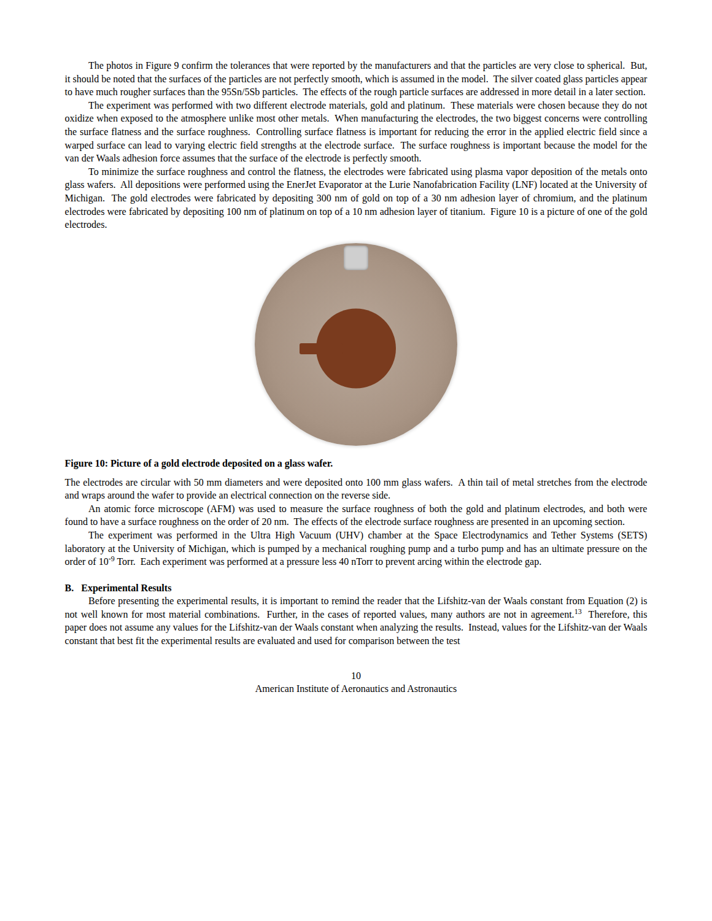The photos in Figure 9 confirm the tolerances that were reported by the manufacturers and that the particles are very close to spherical. But, it should be noted that the surfaces of the particles are not perfectly smooth, which is assumed in the model. The silver coated glass particles appear to have much rougher surfaces than the 95Sn/5Sb particles. The effects of the rough particle surfaces are addressed in more detail in a later section.
The experiment was performed with two different electrode materials, gold and platinum. These materials were chosen because they do not oxidize when exposed to the atmosphere unlike most other metals. When manufacturing the electrodes, the two biggest concerns were controlling the surface flatness and the surface roughness. Controlling surface flatness is important for reducing the error in the applied electric field since a warped surface can lead to varying electric field strengths at the electrode surface. The surface roughness is important because the model for the van der Waals adhesion force assumes that the surface of the electrode is perfectly smooth.
To minimize the surface roughness and control the flatness, the electrodes were fabricated using plasma vapor deposition of the metals onto glass wafers. All depositions were performed using the EnerJet Evaporator at the Lurie Nanofabrication Facility (LNF) located at the University of Michigan. The gold electrodes were fabricated by depositing 300 nm of gold on top of a 30 nm adhesion layer of chromium, and the platinum electrodes were fabricated by depositing 100 nm of platinum on top of a 10 nm adhesion layer of titanium. Figure 10 is a picture of one of the gold electrodes.
Figure 10: Picture of a gold electrode deposited on a glass wafer.
The electrodes are circular with 50 mm diameters and were deposited onto 100 mm glass wafers. A thin tail of metal stretches from the electrode and wraps around the wafer to provide an electrical connection on the reverse side.
An atomic force microscope (AFM) was used to measure the surface roughness of both the gold and platinum electrodes, and both were found to have a surface roughness on the order of 20 nm. The effects of the electrode surface roughness are presented in an upcoming section.
The experiment was performed in the Ultra High Vacuum (UHV) chamber at the Space Electrodynamics and Tether Systems (SETS) laboratory at the University of Michigan, which is pumped by a mechanical roughing pump and a turbo pump and has an ultimate pressure on the order of 10-9 Torr. Each experiment was performed at a pressure less 40 nTorr to prevent arcing within the electrode gap.
B. Experimental Results
Before presenting the experimental results, it is important to remind the reader that the Lifshitz-van der Waals constant from Equation (2) is not well known for most material combinations. Further, in the cases of reported values, many authors are not in agreement.13 Therefore, this paper does not assume any values for the Lifshitz-van der Waals constant when analyzing the results. Instead, values for the Lifshitz-van der Waals constant that best fit the experimental results are evaluated and used for comparison between the test
10
American Institute of Aeronautics and Astronautics